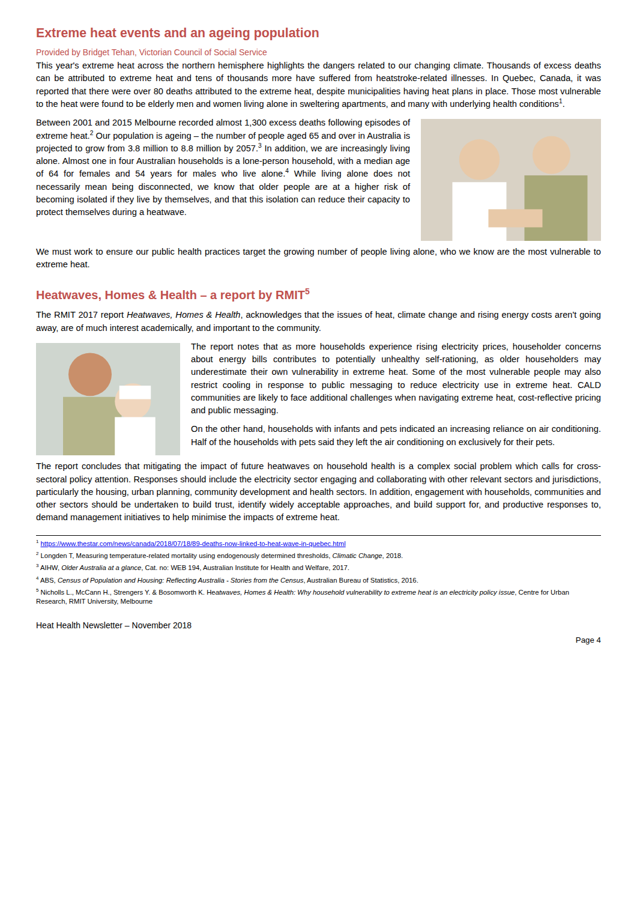Extreme heat events and an ageing population
Provided by Bridget Tehan, Victorian Council of Social Service
This year's extreme heat across the northern hemisphere highlights the dangers related to our changing climate. Thousands of excess deaths can be attributed to extreme heat and tens of thousands more have suffered from heatstroke-related illnesses. In Quebec, Canada, it was reported that there were over 80 deaths attributed to the extreme heat, despite municipalities having heat plans in place. Those most vulnerable to the heat were found to be elderly men and women living alone in sweltering apartments, and many with underlying health conditions1.
Between 2001 and 2015 Melbourne recorded almost 1,300 excess deaths following episodes of extreme heat.2 Our population is ageing – the number of people aged 65 and over in Australia is projected to grow from 3.8 million to 8.8 million by 2057.3 In addition, we are increasingly living alone. Almost one in four Australian households is a lone-person household, with a median age of 64 for females and 54 years for males who live alone.4 While living alone does not necessarily mean being disconnected, we know that older people are at a higher risk of becoming isolated if they live by themselves, and that this isolation can reduce their capacity to protect themselves during a heatwave.
We must work to ensure our public health practices target the growing number of people living alone, who we know are the most vulnerable to extreme heat.
Heatwaves, Homes & Health – a report by RMIT5
The RMIT 2017 report Heatwaves, Homes & Health, acknowledges that the issues of heat, climate change and rising energy costs aren't going away, are of much interest academically, and important to the community.
The report notes that as more households experience rising electricity prices, householder concerns about energy bills contributes to potentially unhealthy self-rationing, as older householders may underestimate their own vulnerability in extreme heat. Some of the most vulnerable people may also restrict cooling in response to public messaging to reduce electricity use in extreme heat. CALD communities are likely to face additional challenges when navigating extreme heat, cost-reflective pricing and public messaging.
On the other hand, households with infants and pets indicated an increasing reliance on air conditioning. Half of the households with pets said they left the air conditioning on exclusively for their pets.
The report concludes that mitigating the impact of future heatwaves on household health is a complex social problem which calls for cross-sectoral policy attention. Responses should include the electricity sector engaging and collaborating with other relevant sectors and jurisdictions, particularly the housing, urban planning, community development and health sectors. In addition, engagement with households, communities and other sectors should be undertaken to build trust, identify widely acceptable approaches, and build support for, and productive responses to, demand management initiatives to help minimise the impacts of extreme heat.
1 https://www.thestar.com/news/canada/2018/07/18/89-deaths-now-linked-to-heat-wave-in-quebec.html
2 Longden T, Measuring temperature-related mortality using endogenously determined thresholds, Climatic Change, 2018.
3 AIHW, Older Australia at a glance, Cat. no: WEB 194, Australian Institute for Health and Welfare, 2017.
4 ABS, Census of Population and Housing: Reflecting Australia - Stories from the Census, Australian Bureau of Statistics, 2016.
5 Nicholls L., McCann H., Strengers Y. & Bosomworth K. Heatwaves, Homes & Health: Why household vulnerability to extreme heat is an electricity policy issue, Centre for Urban Research, RMIT University, Melbourne
Heat Health Newsletter – November 2018
Page 4